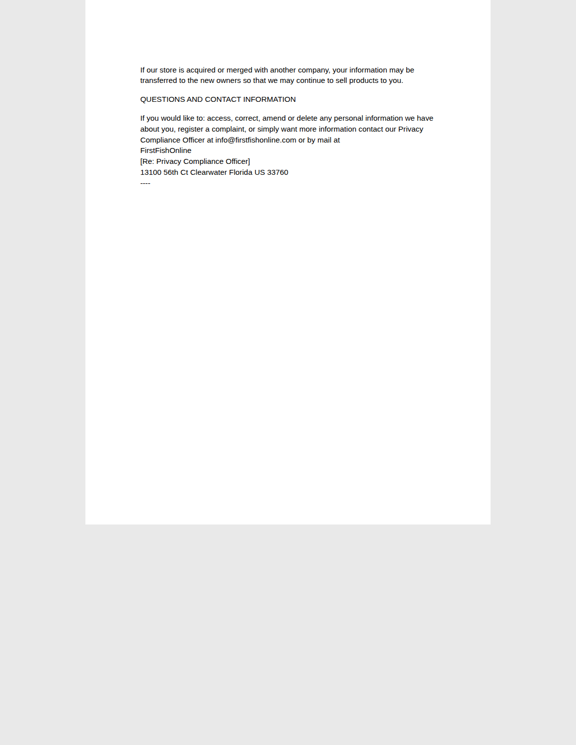If our store is acquired or merged with another company, your information may be transferred to the new owners so that we may continue to sell products to you.
QUESTIONS AND CONTACT INFORMATION
If you would like to: access, correct, amend or delete any personal information we have about you, register a complaint, or simply want more information contact our Privacy Compliance Officer at info@firstfishonline.com or by mail at
FirstFishOnline
[Re: Privacy Compliance Officer]
13100 56th Ct Clearwater Florida US 33760
----